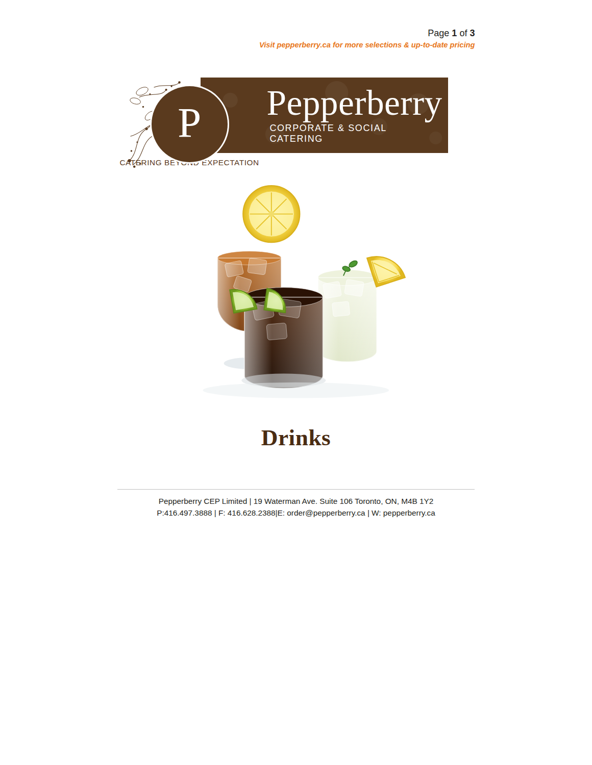Page 1 of 3
Visit pepperberry.ca for more selections & up-to-date pricing
Pepperberry
Corporate & Social Catering
P
Catering Beyond Expectation
Drinks
Pepperberry CEP Limited | 19 Waterman Ave. Suite 106 Toronto, ON, M4B 1Y2
P:416.497.3888 | F: 416.628.2388|E: order@pepperberry.ca | W: pepperberry.ca